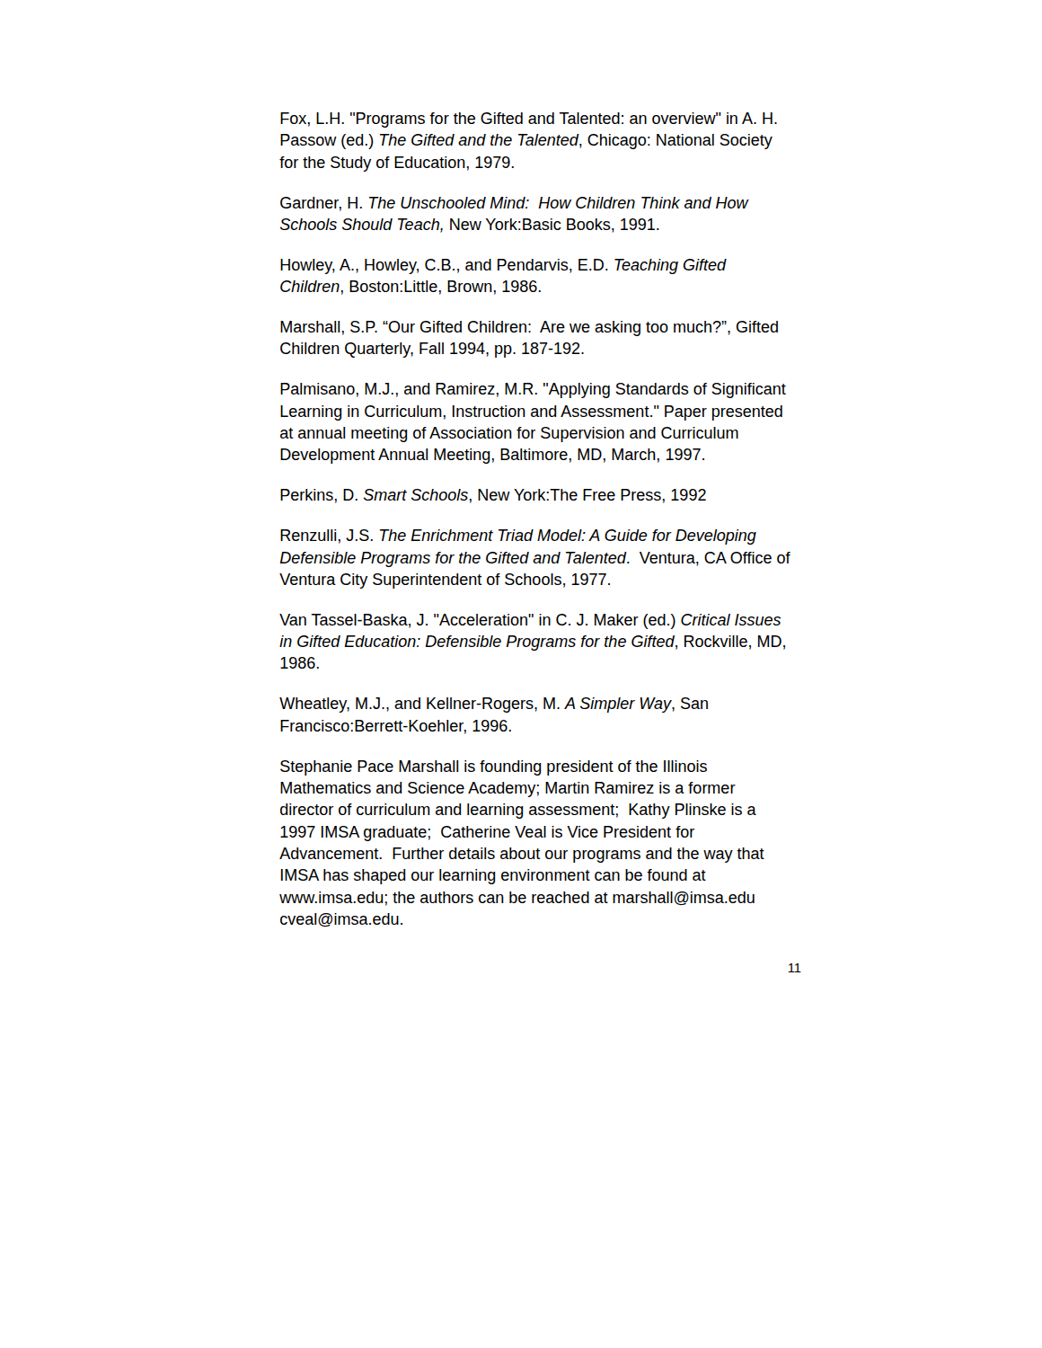Fox, L.H. "Programs for the Gifted and Talented: an overview" in A. H. Passow (ed.) The Gifted and the Talented, Chicago: National Society for the Study of Education, 1979.
Gardner, H. The Unschooled Mind: How Children Think and How Schools Should Teach, New York:Basic Books, 1991.
Howley, A., Howley, C.B., and Pendarvis, E.D. Teaching Gifted Children, Boston:Little, Brown, 1986.
Marshall, S.P. “Our Gifted Children: Are we asking too much?”, Gifted Children Quarterly, Fall 1994, pp. 187-192.
Palmisano, M.J., and Ramirez, M.R. "Applying Standards of Significant Learning in Curriculum, Instruction and Assessment." Paper presented at annual meeting of Association for Supervision and Curriculum Development Annual Meeting, Baltimore, MD, March, 1997.
Perkins, D. Smart Schools, New York:The Free Press, 1992
Renzulli, J.S. The Enrichment Triad Model: A Guide for Developing Defensible Programs for the Gifted and Talented. Ventura, CA Office of Ventura City Superintendent of Schools, 1977.
Van Tassel-Baska, J. "Acceleration" in C. J. Maker (ed.) Critical Issues in Gifted Education: Defensible Programs for the Gifted, Rockville, MD, 1986.
Wheatley, M.J., and Kellner-Rogers, M. A Simpler Way, San Francisco:Berrett-Koehler, 1996.
Stephanie Pace Marshall is founding president of the Illinois Mathematics and Science Academy; Martin Ramirez is a former director of curriculum and learning assessment; Kathy Plinske is a 1997 IMSA graduate; Catherine Veal is Vice President for Advancement. Further details about our programs and the way that IMSA has shaped our learning environment can be found at www.imsa.edu; the authors can be reached at marshall@imsa.edu cveal@imsa.edu.
11